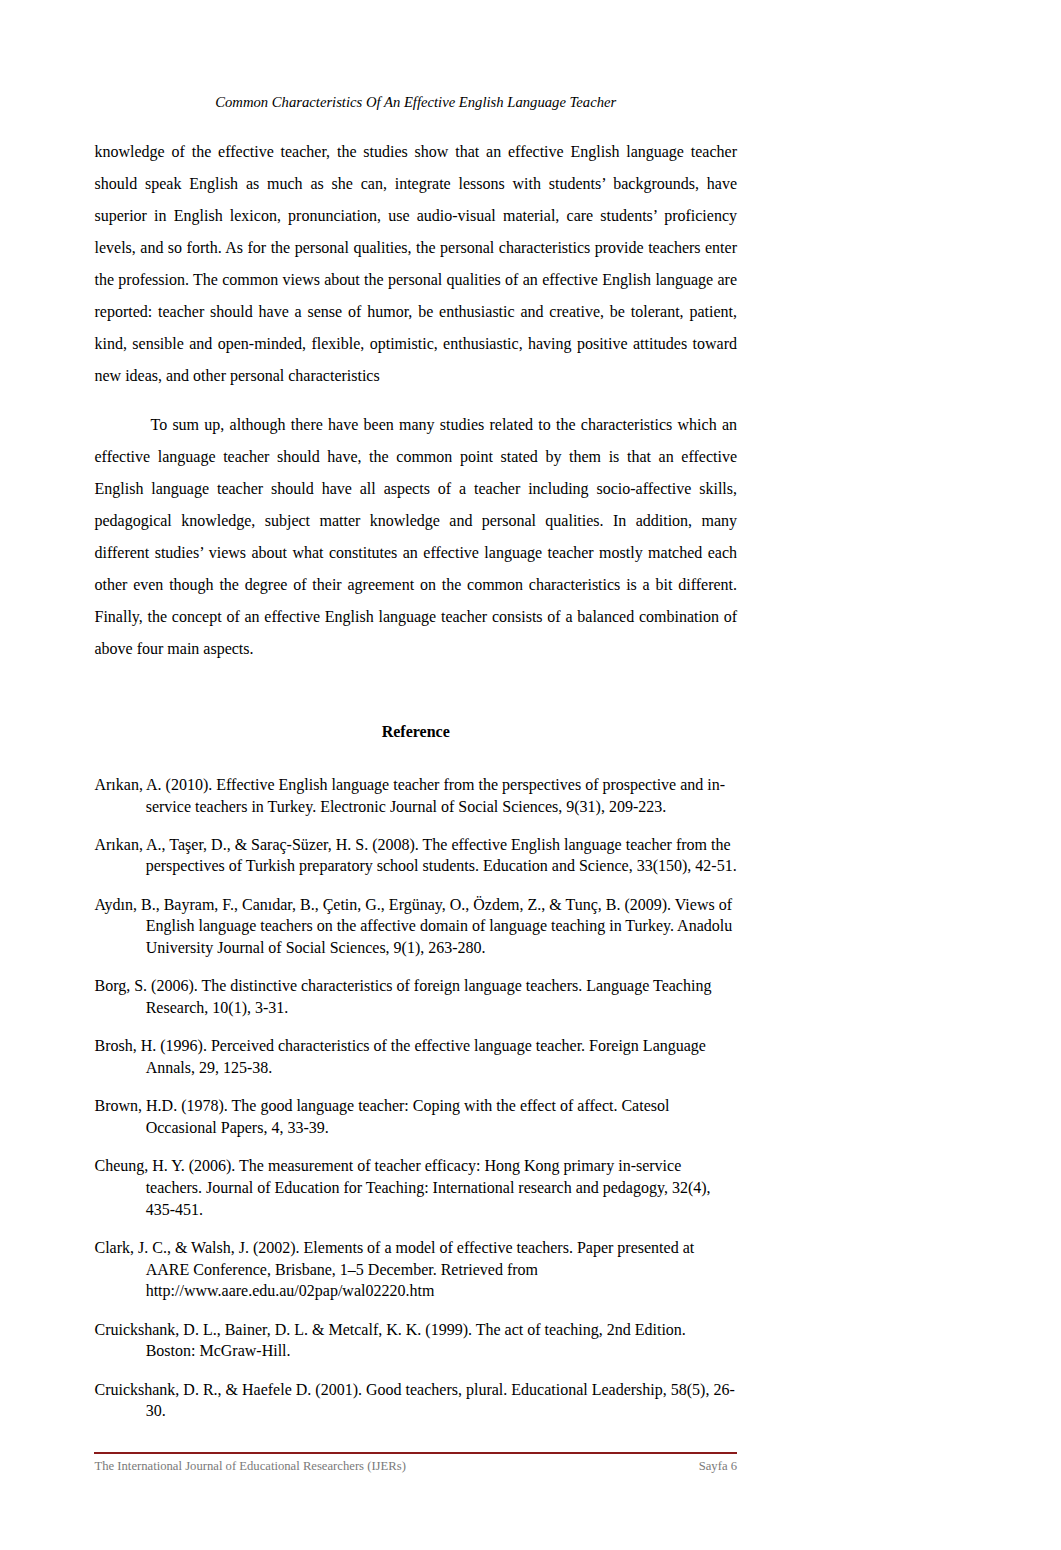Common Characteristics Of An Effective English Language Teacher
knowledge of the effective teacher, the studies show that an effective English language teacher should speak English as much as she can, integrate lessons with students’ backgrounds, have superior in English lexicon, pronunciation, use audio-visual material, care students’ proficiency levels, and so forth. As for the personal qualities, the personal characteristics provide teachers enter the profession. The common views about the personal qualities of an effective English language are reported: teacher should have a sense of humor, be enthusiastic and creative, be tolerant, patient, kind, sensible and open-minded, flexible, optimistic, enthusiastic, having positive attitudes toward new ideas, and other personal characteristics
To sum up, although there have been many studies related to the characteristics which an effective language teacher should have, the common point stated by them is that an effective English language teacher should have all aspects of a teacher including socio-affective skills, pedagogical knowledge, subject matter knowledge and personal qualities. In addition, many different studies’ views about what constitutes an effective language teacher mostly matched each other even though the degree of their agreement on the common characteristics is a bit different. Finally, the concept of an effective English language teacher consists of a balanced combination of above four main aspects.
Reference
Arıkan, A. (2010). Effective English language teacher from the perspectives of prospective and in-service teachers in Turkey. Electronic Journal of Social Sciences, 9(31), 209-223.
Arıkan, A., Taşer, D., & Saraç-Süzer, H. S. (2008). The effective English language teacher from the perspectives of Turkish preparatory school students. Education and Science, 33(150), 42-51.
Aydın, B., Bayram, F., Canıdar, B., Çetin, G., Ergünay, O., Özdem, Z., & Tunç, B. (2009). Views of English language teachers on the affective domain of language teaching in Turkey. Anadolu University Journal of Social Sciences, 9(1), 263-280.
Borg, S. (2006). The distinctive characteristics of foreign language teachers. Language Teaching Research, 10(1), 3-31.
Brosh, H. (1996). Perceived characteristics of the effective language teacher. Foreign Language Annals, 29, 125-38.
Brown, H.D. (1978). The good language teacher: Coping with the effect of affect. Catesol Occasional Papers, 4, 33-39.
Cheung, H. Y. (2006). The measurement of teacher efficacy: Hong Kong primary in-service teachers. Journal of Education for Teaching: International research and pedagogy, 32(4), 435-451.
Clark, J. C., & Walsh, J. (2002). Elements of a model of effective teachers. Paper presented at AARE Conference, Brisbane, 1–5 December. Retrieved from http://www.aare.edu.au/02pap/wal02220.htm
Cruickshank, D. L., Bainer, D. L. & Metcalf, K. K. (1999). The act of teaching, 2nd Edition. Boston: McGraw-Hill.
Cruickshank, D. R., & Haefele D. (2001). Good teachers, plural. Educational Leadership, 58(5), 26-30.
The International Journal of Educational Researchers (IJERs) Sayfa 6